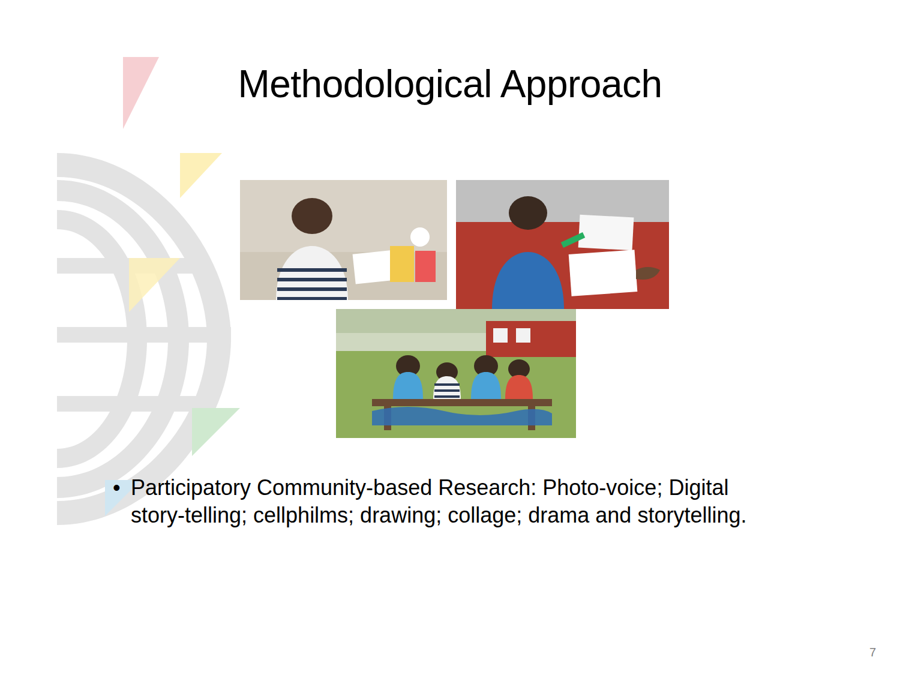Methodological Approach
Participatory Community-based Research: Photo-voice; Digital story-telling; cellphilms; drawing; collage; drama and storytelling.
7